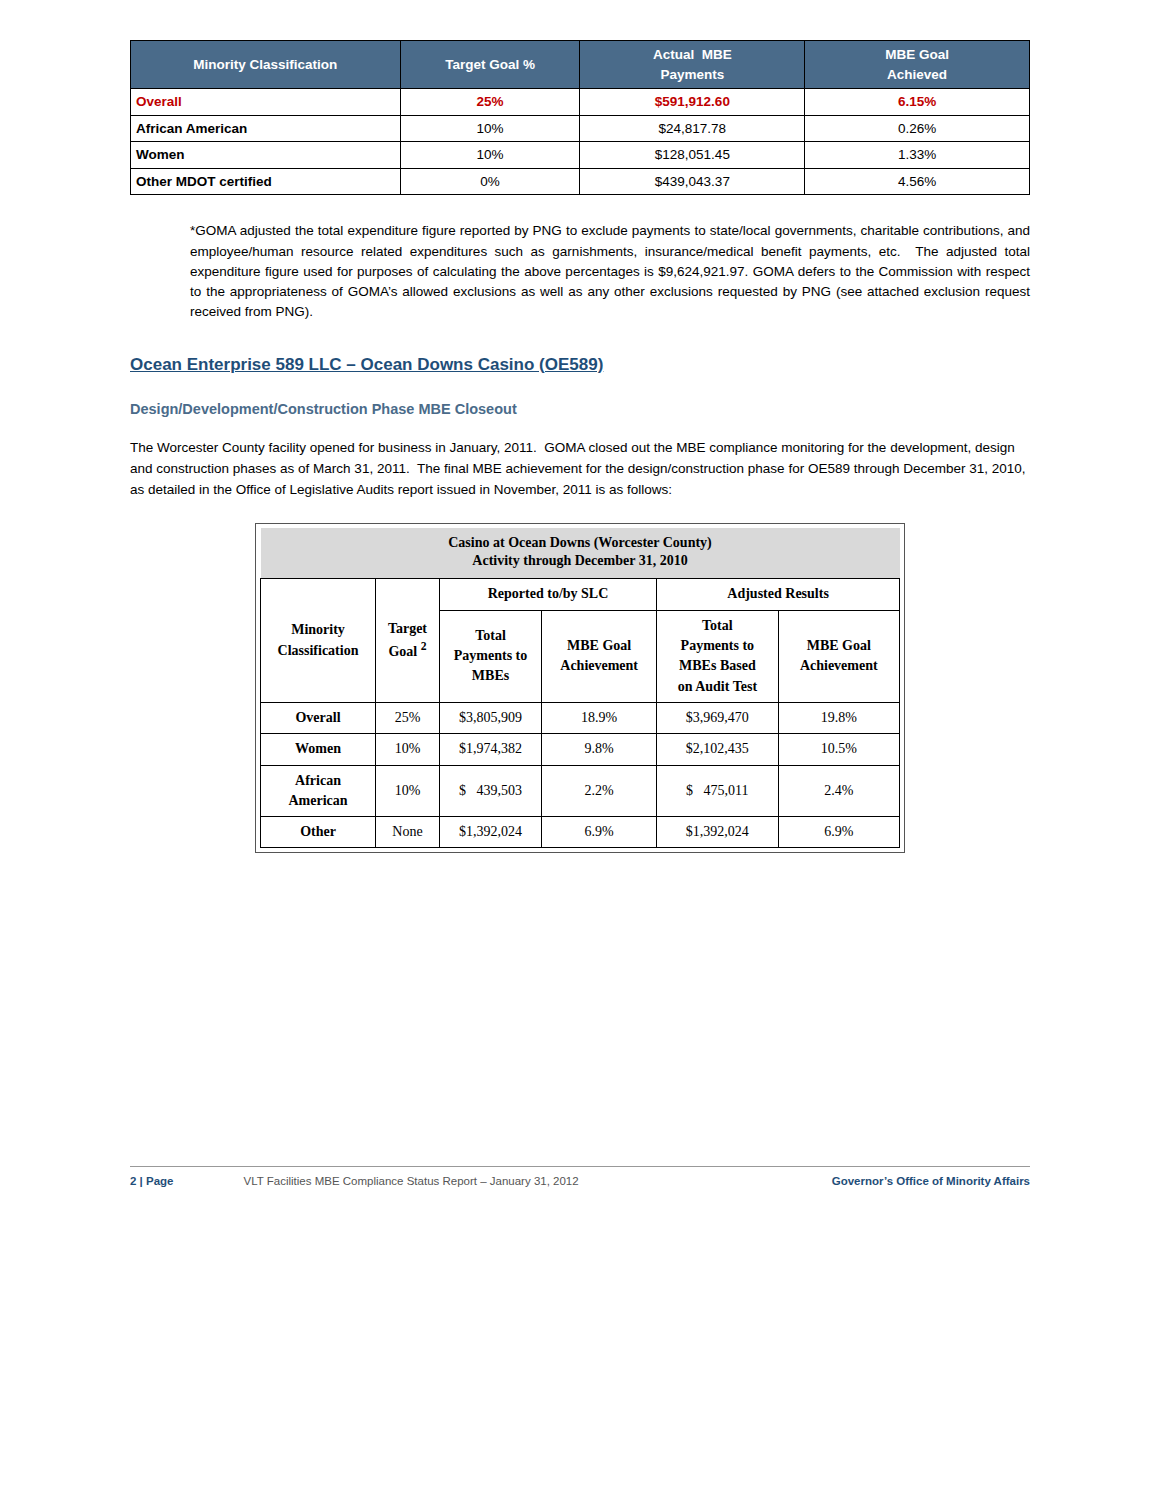| Minority Classification | Target Goal % | Actual MBE Payments | MBE Goal Achieved |
| --- | --- | --- | --- |
| Overall | 25% | $591,912.60 | 6.15% |
| African American | 10% | $24,817.78 | 0.26% |
| Women | 10% | $128,051.45 | 1.33% |
| Other MDOT certified | 0% | $439,043.37 | 4.56% |
*GOMA adjusted the total expenditure figure reported by PNG to exclude payments to state/local governments, charitable contributions, and employee/human resource related expenditures such as garnishments, insurance/medical benefit payments, etc. The adjusted total expenditure figure used for purposes of calculating the above percentages is $9,624,921.97. GOMA defers to the Commission with respect to the appropriateness of GOMA’s allowed exclusions as well as any other exclusions requested by PNG (see attached exclusion request received from PNG).
Ocean Enterprise 589 LLC – Ocean Downs Casino (OE589)
Design/Development/Construction Phase MBE Closeout
The Worcester County facility opened for business in January, 2011. GOMA closed out the MBE compliance monitoring for the development, design and construction phases as of March 31, 2011. The final MBE achievement for the design/construction phase for OE589 through December 31, 2010, as detailed in the Office of Legislative Audits report issued in November, 2011 is as follows:
| Casino at Ocean Downs (Worcester County) Activity through December 31, 2010 |
| Minority Classification | Target Goal 2 | Reported to/by SLC | Adjusted Results |
| Total Payments to MBEs | MBE Goal Achievement | Total Payments to MBEs Based on Audit Test | MBE Goal Achievement |
| Overall | 25% | $3,805,909 | 18.9% | $3,969,470 | 19.8% |
| Women | 10% | $1,974,382 | 9.8% | $2,102,435 | 10.5% |
| African American | 10% | $ 439,503 | 2.2% | $ 475,011 | 2.4% |
| Other | None | $1,392,024 | 6.9% | $1,392,024 | 6.9% |
2 | Page VLT Facilities MBE Compliance Status Report – January 31, 2012 Governor’s Office of Minority Affairs